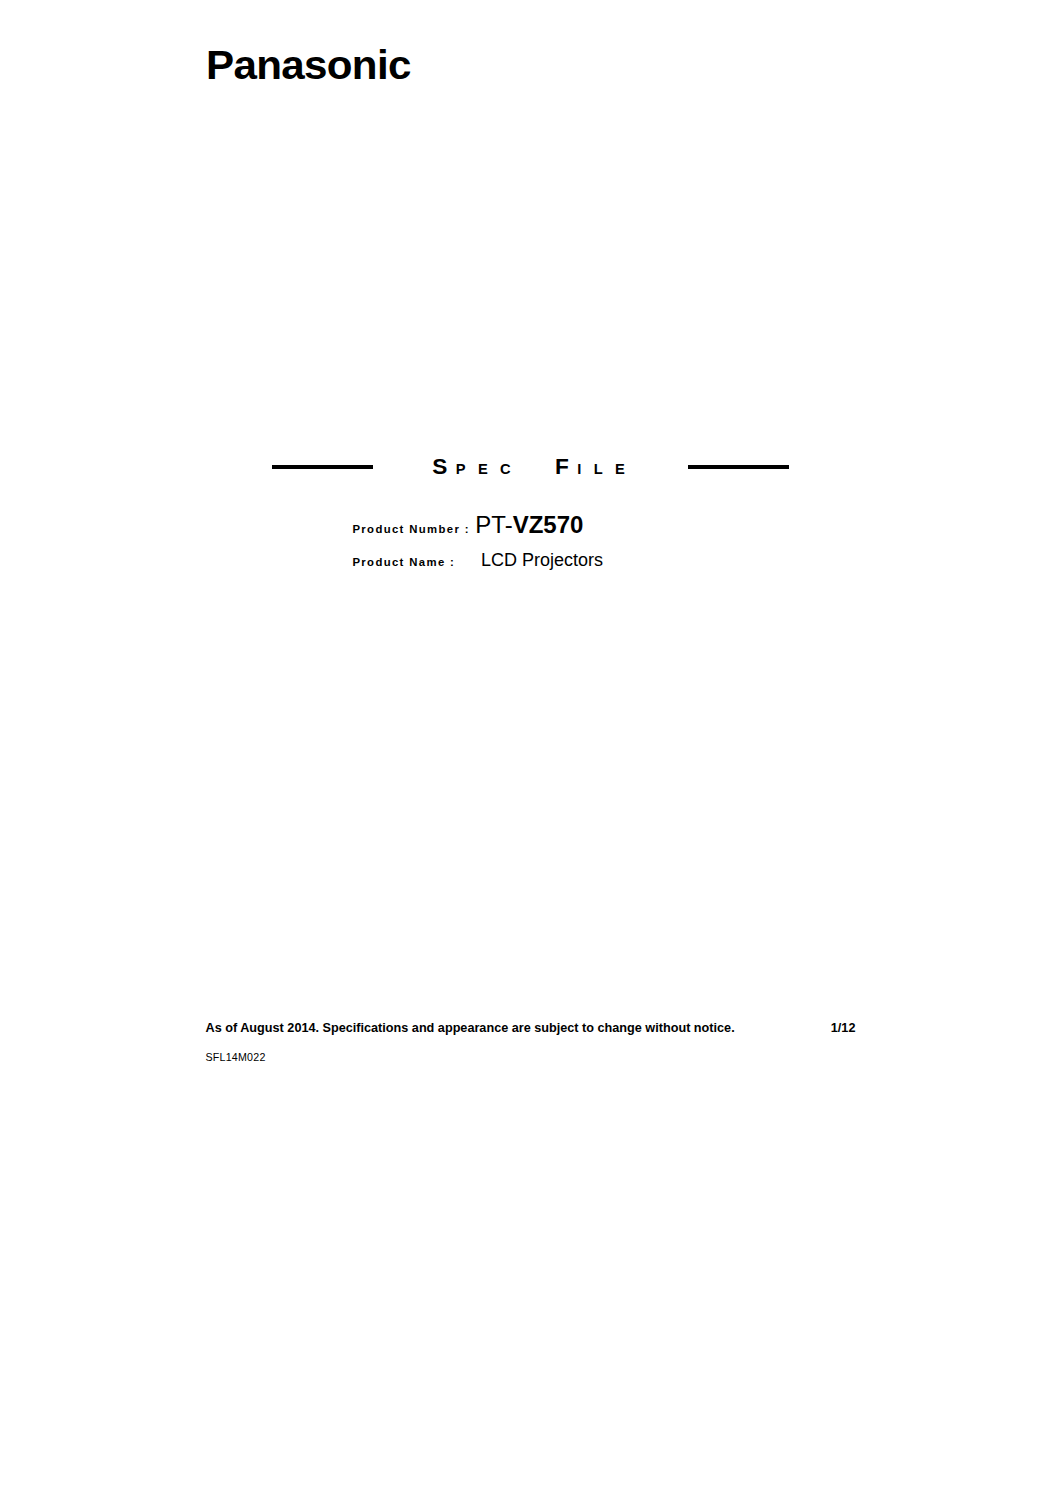Panasonic
S P E C F I L E
Product Number :
PT-VZ570
Product Name :
LCD Projectors
As of August 2014. Specifications and appearance are subject to change without notice. 1/12
SFL14M022